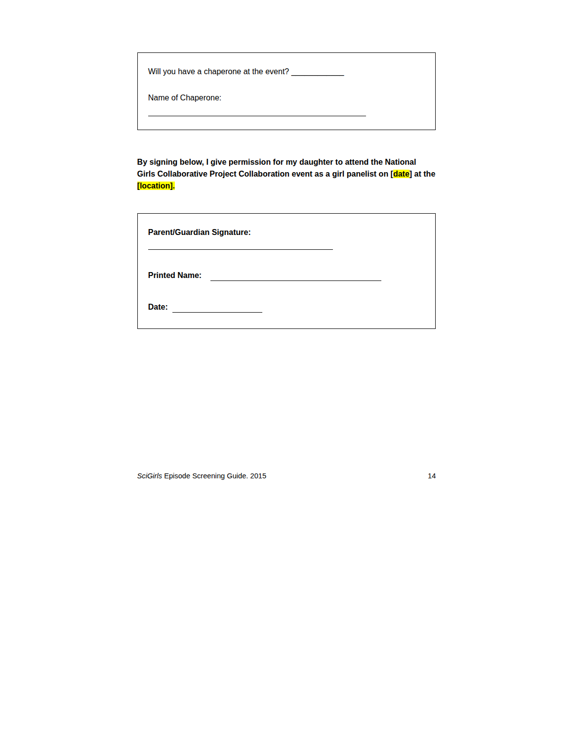Will you have a chaperone at the event? ____________
Name of Chaperone:
By signing below, I give permission for my daughter to attend the National Girls Collaborative Project Collaboration event as a girl panelist on [date] at the [location].
Parent/Guardian Signature:
Printed Name:
Date:
SciGirls Episode Screening Guide. 2015
14